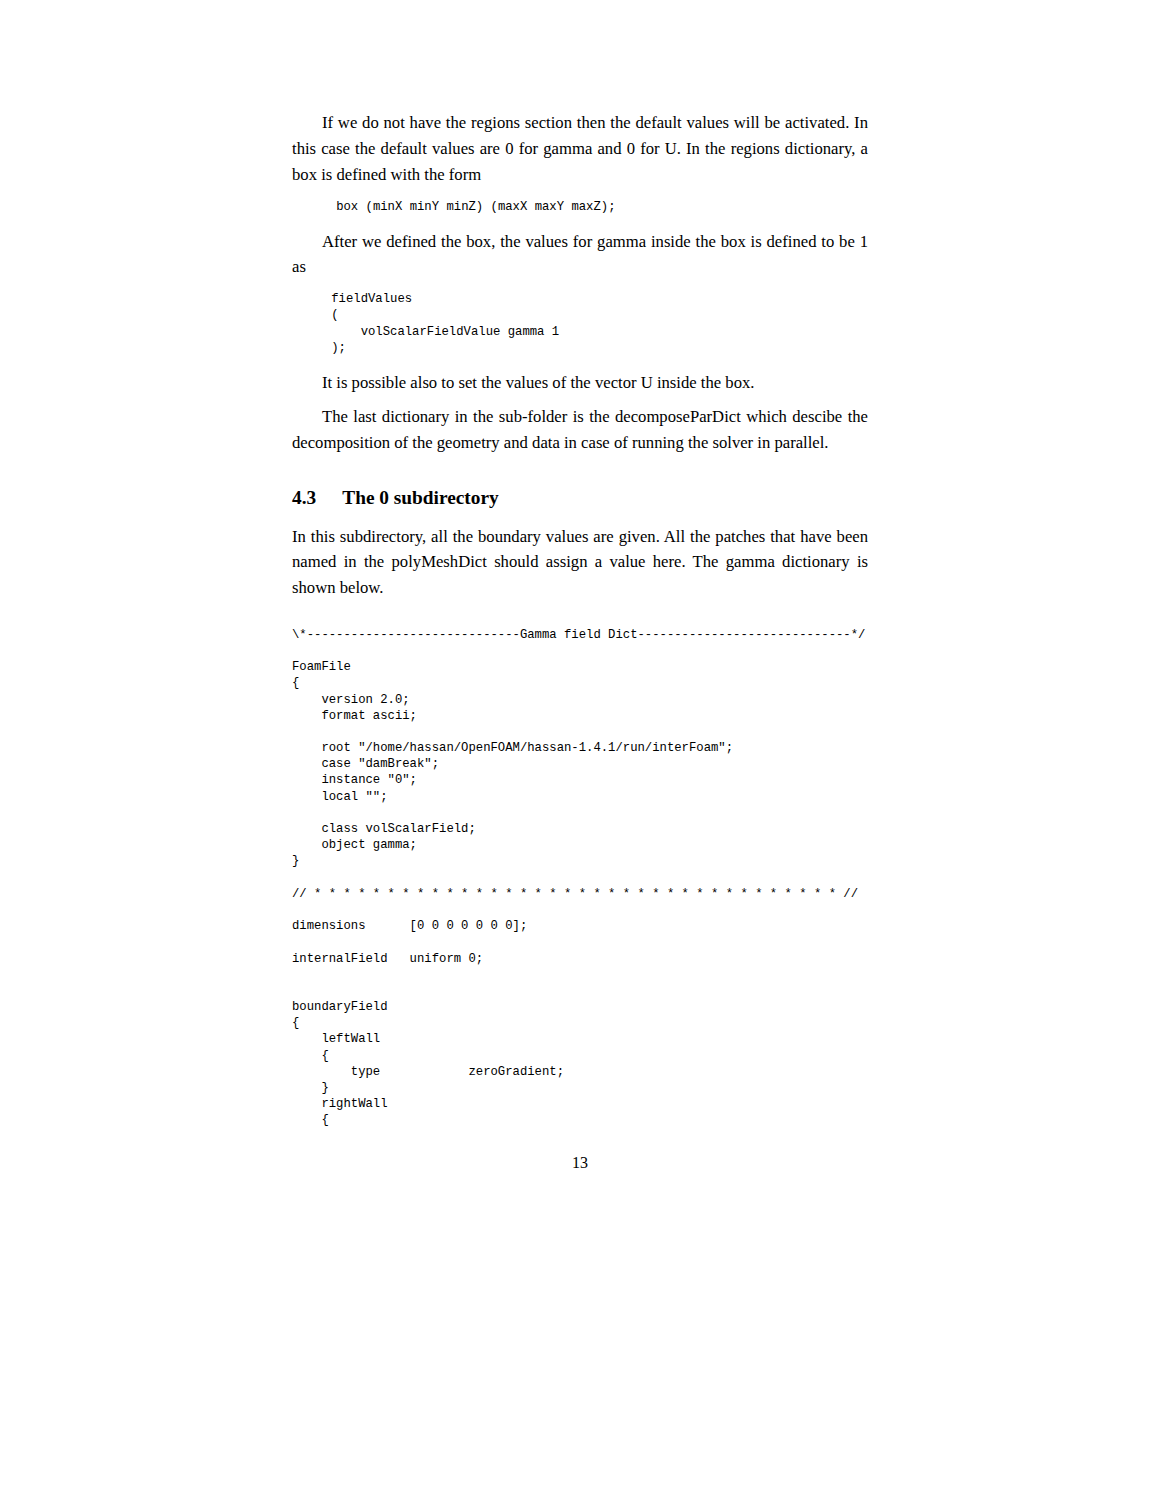If we do not have the regions section then the default values will be activated. In this case the default values are 0 for gamma and 0 for U. In the regions dictionary, a box is defined with the form
box (minX minY minZ) (maxX maxY maxZ);
After we defined the box, the values for gamma inside the box is defined to be 1 as
fieldValues
(
    volScalarFieldValue gamma 1
);
It is possible also to set the values of the vector U inside the box.
The last dictionary in the sub-folder is the decomposeParDict which descibe the decomposition of the geometry and data in case of running the solver in parallel.
4.3 The 0 subdirectory
In this subdirectory, all the boundary values are given. All the patches that have been named in the polyMeshDict should assign a value here. The gamma dictionary is shown below.
\*-----------------------------Gamma field Dict-----------------------------*/

FoamFile
{
    version 2.0;
    format ascii;

    root "/home/hassan/OpenFOAM/hassan-1.4.1/run/interFoam";
    case "damBreak";
    instance "0";
    local "";

    class volScalarField;
    object gamma;
}

// * * * * * * * * * * * * * * * * * * * * * * * * * * * * * * * * * * * * //

dimensions      [0 0 0 0 0 0 0];

internalField   uniform 0;


boundaryField
{
    leftWall
    {
        type            zeroGradient;
    }
    rightWall
    {
13